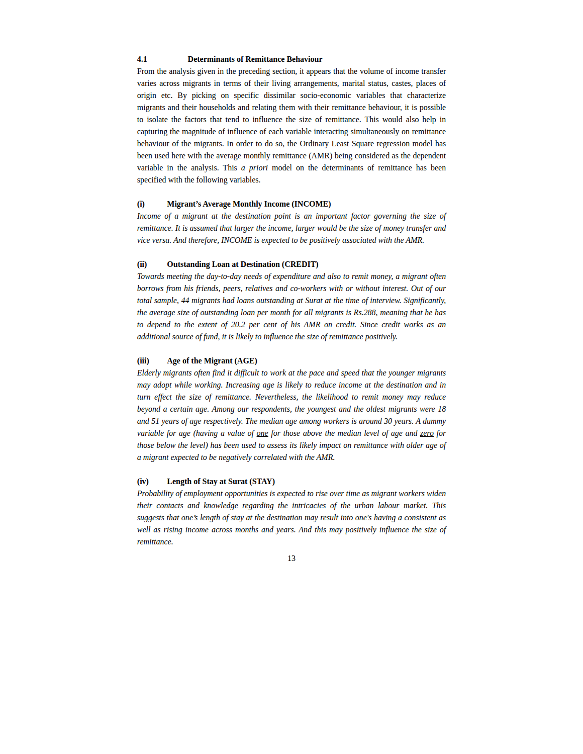4.1 Determinants of Remittance Behaviour
From the analysis given in the preceding section, it appears that the volume of income transfer varies across migrants in terms of their living arrangements, marital status, castes, places of origin etc. By picking on specific dissimilar socio-economic variables that characterize migrants and their households and relating them with their remittance behaviour, it is possible to isolate the factors that tend to influence the size of remittance. This would also help in capturing the magnitude of influence of each variable interacting simultaneously on remittance behaviour of the migrants. In order to do so, the Ordinary Least Square regression model has been used here with the average monthly remittance (AMR) being considered as the dependent variable in the analysis. This a priori model on the determinants of remittance has been specified with the following variables.
(i) Migrant’s Average Monthly Income (INCOME)
Income of a migrant at the destination point is an important factor governing the size of remittance. It is assumed that larger the income, larger would be the size of money transfer and vice versa. And therefore, INCOME is expected to be positively associated with the AMR.
(ii) Outstanding Loan at Destination (CREDIT)
Towards meeting the day-to-day needs of expenditure and also to remit money, a migrant often borrows from his friends, peers, relatives and co-workers with or without interest. Out of our total sample, 44 migrants had loans outstanding at Surat at the time of interview. Significantly, the average size of outstanding loan per month for all migrants is Rs.288, meaning that he has to depend to the extent of 20.2 per cent of his AMR on credit. Since credit works as an additional source of fund, it is likely to influence the size of remittance positively.
(iii) Age of the Migrant (AGE)
Elderly migrants often find it difficult to work at the pace and speed that the younger migrants may adopt while working. Increasing age is likely to reduce income at the destination and in turn effect the size of remittance. Nevertheless, the likelihood to remit money may reduce beyond a certain age. Among our respondents, the youngest and the oldest migrants were 18 and 51 years of age respectively. The median age among workers is around 30 years. A dummy variable for age (having a value of one for those above the median level of age and zero for those below the level) has been used to assess its likely impact on remittance with older age of a migrant expected to be negatively correlated with the AMR.
(iv) Length of Stay at Surat (STAY)
Probability of employment opportunities is expected to rise over time as migrant workers widen their contacts and knowledge regarding the intricacies of the urban labour market. This suggests that one’s length of stay at the destination may result into one's having a consistent as well as rising income across months and years. And this may positively influence the size of remittance.
13